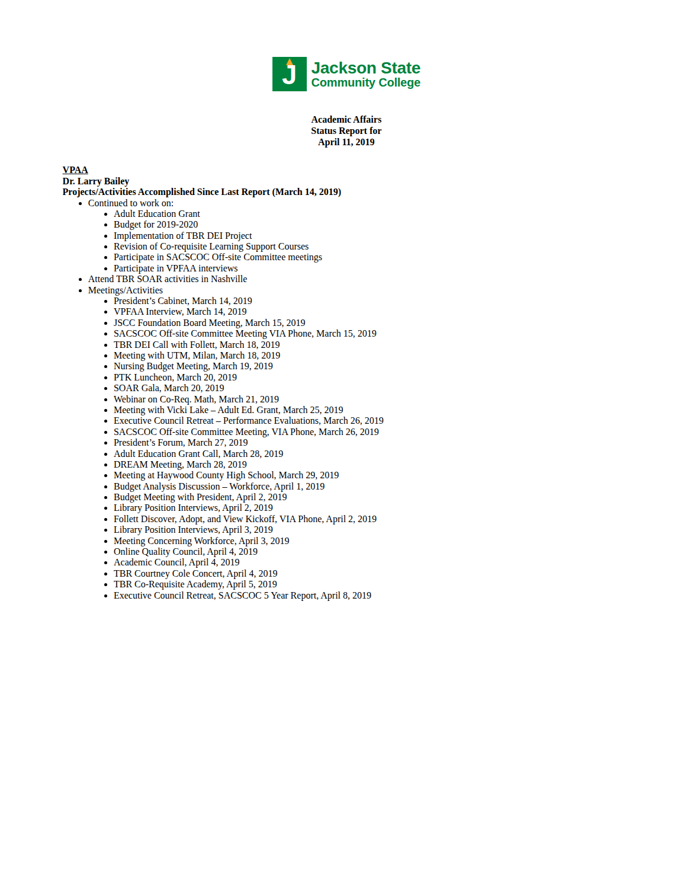| J | Jackson State Community College |
Academic Affairs
Status Report for
April 11, 2019
VPAA
Dr. Larry Bailey
Projects/Activities Accomplished Since Last Report (March 14, 2019)
Continued to work on:
Adult Education Grant
Budget for 2019-2020
Implementation of TBR DEI Project
Revision of Co-requisite Learning Support Courses
Participate in SACSCOC Off-site Committee meetings
Participate in VPFAA interviews
Attend TBR SOAR activities in Nashville
Meetings/Activities
President’s Cabinet, March 14, 2019
VPFAA Interview, March 14, 2019
JSCC Foundation Board Meeting, March 15, 2019
SACSCOC Off-site Committee Meeting VIA Phone, March 15, 2019
TBR DEI Call with Follett, March 18, 2019
Meeting with UTM, Milan, March 18, 2019
Nursing Budget Meeting, March 19, 2019
PTK Luncheon, March 20, 2019
SOAR Gala, March 20, 2019
Webinar on Co-Req. Math, March 21, 2019
Meeting with Vicki Lake – Adult Ed. Grant, March 25, 2019
Executive Council Retreat – Performance Evaluations, March 26, 2019
SACSCOC Off-site Committee Meeting, VIA Phone, March 26, 2019
President’s Forum, March 27, 2019
Adult Education Grant Call, March 28, 2019
DREAM Meeting, March 28, 2019
Meeting at Haywood County High School, March 29, 2019
Budget Analysis Discussion – Workforce, April 1, 2019
Budget Meeting with President, April 2, 2019
Library Position Interviews, April 2, 2019
Follett Discover, Adopt, and View Kickoff, VIA Phone, April 2, 2019
Library Position Interviews, April 3, 2019
Meeting Concerning Workforce, April 3, 2019
Online Quality Council, April 4, 2019
Academic Council, April 4, 2019
TBR Courtney Cole Concert, April 4, 2019
TBR Co-Requisite Academy, April 5, 2019
Executive Council Retreat, SACSCOC 5 Year Report, April 8, 2019